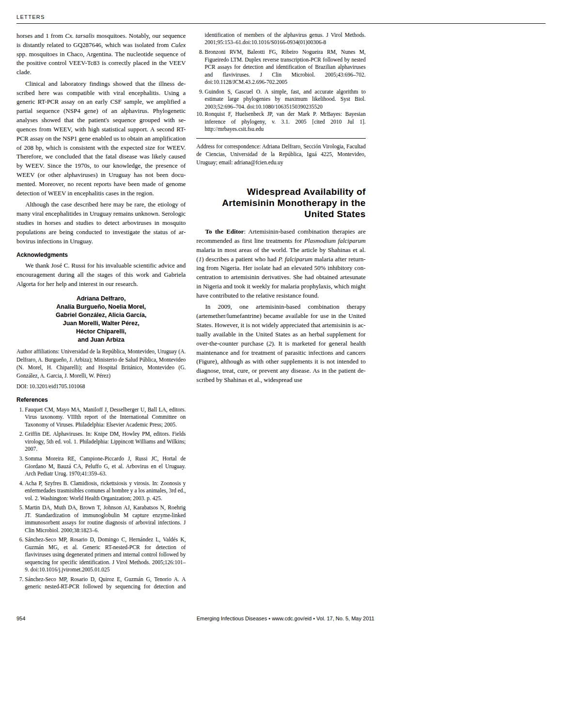LETTERS
horses and 1 from Cx. tarsalis mosquitoes. Notably, our sequence is distantly related to GQ287646, which was isolated from Culex spp. mosquitoes in Chaco, Argentina. The nucleotide sequence of the positive control VEEV-Tc83 is correctly placed in the VEEV clade.
Clinical and laboratory findings showed that the illness described here was compatible with viral encephalitis. Using a generic RT-PCR assay on an early CSF sample, we amplified a partial sequence (NSP4 gene) of an alphavirus. Phylogenetic analyses showed that the patient's sequence grouped with sequences from WEEV, with high statistical support. A second RT-PCR assay on the NSP1 gene enabled us to obtain an amplification of 208 bp, which is consistent with the expected size for WEEV. Therefore, we concluded that the fatal disease was likely caused by WEEV. Since the 1970s, to our knowledge, the presence of WEEV (or other alphaviruses) in Uruguay has not been documented. Moreover, no recent reports have been made of genome detection of WEEV in encephalitis cases in the region.
Although the case described here may be rare, the etiology of many viral encephalitides in Uruguay remains unknown. Serologic studies in horses and studies to detect arboviruses in mosquito populations are being conducted to investigate the status of arbovirus infections in Uruguay.
Acknowledgments
We thank José C. Russi for his invaluable scientific advice and encouragement during all the stages of this work and Gabriela Algorta for her help and interest in our research.
Adriana Delfraro,
Analía Burgueño, Noelia Morel,
Gabriel González, Alicia García,
Juan Morelli, Walter Pérez,
Héctor Chiparelli,
and Juan Arbiza
Author affiliations: Universidad de la República, Montevideo, Uruguay (A. Delfraro, A. Burgueño, J. Arbiza); Ministerio de Salud Pública, Montevideo (N. Morel, H. Chiparelli); and Hospital Británico, Montevideo (G. González, A. Garcia, J. Morelli, W. Pérez)
DOI: 10.3201/eid1705.101068
References
Fauquet CM, Mayo MA, Maniloff J, Desselberger U, Ball LA, editors. Virus taxonomy. VIIIth report of the International Committee on Taxonomy of Viruses. Philadelphia: Elsevier Academic Press; 2005.
Griffin DE. Alphaviruses. In: Knipe DM, Howley PM, editors. Fields virology, 5th ed. vol. 1. Philadelphia: Lippincott Williams and Wilkins; 2007.
Somma Moreira RE, Campione-Piccardo J, Russi JC, Hortal de Giordano M, Bauzá CA, Peluffo G, et al. Arbovirus en el Uruguay. Arch Pediatr Urug. 1970;41:359–63.
Acha P, Szyfres B. Clamidiosis, rickettsiosis y virosis. In: Zoonosis y enfermedades trasmisibles comunes al hombre y a los animales, 3rd ed., vol. 2. Washington: World Health Organization; 2003. p. 425.
Martin DA, Muth DA, Brown T, Johnson AJ, Karabatsos N, Roehrig JT. Standardization of immunoglobulin M capture enzyme-linked immunosorbent assays for routine diagnosis of arboviral infections. J Clin Microbiol. 2000;38:1823–6.
Sánchez-Seco MP, Rosario D, Domingo C, Hernández L, Valdés K, Guzmán MG, et al. Generic RT-nested-PCR for detection of flaviviruses using degenerated primers and internal control followed by sequencing for specific identification. J Virol Methods. 2005;126:101–9. doi:10.1016/j.jviromet.2005.01.025
Sánchez-Seco MP, Rosario D, Quiroz E, Guzmán G, Tenorio A. A generic nested-RT-PCR followed by sequencing for detection and identification of members of the alphavirus genus. J Virol Methods. 2001;95:153–61.doi:10.1016/S0166-0934(01)00306-8
Bronzoni RVM, Baleotti FG, Ribeiro Nogueira RM, Nunes M, Figueiredo LTM. Duplex reverse transcription-PCR followed by nested PCR assays for detection and identification of Brazilian alphaviruses and flaviviruses. J Clin Microbiol. 2005;43:696–702. doi:10.1128/JCM.43.2.696-702.2005
Guindon S, Gascuel O. A simple, fast, and accurate algorithm to estimate large phylogenies by maximum likelihood. Syst Biol. 2003;52:696–704. doi:10.1080/10635150390235520
Ronquist F, Huelsenbeck JP, van der Mark P. MrBayes: Bayesian inference of phylogeny, v. 3.1. 2005 [cited 2010 Jul 1]. http://mrbayes.csit.fsu.edu
Address for correspondence: Adriana Delfraro, Sección Virologia, Facultad de Ciencias, Universidad de la República, Iguá 4225, Montevideo, Uruguay; email: adriana@fcien.edu.uy
Widespread Availability of Artemisinin Monotherapy in the United States
To the Editor: Artemisinin-based combination therapies are recommended as first line treatments for Plasmodium falciparum malaria in most areas of the world. The article by Shahinas et al. (1) describes a patient who had P. falciparum malaria after returning from Nigeria. Her isolate had an elevated 50% inhibitory concentration to artemisinin derivatives. She had obtained artesunate in Nigeria and took it weekly for malaria prophylaxis, which might have contributed to the relative resistance found.
In 2009, one artemisinin-based combination therapy (artemether/lumefantrine) became available for use in the United States. However, it is not widely appreciated that artemisinin is actually available in the United States as an herbal supplement for over-the-counter purchase (2). It is marketed for general health maintenance and for treatment of parasitic infections and cancers (Figure), although as with other supplements it is not intended to diagnose, treat, cure, or prevent any disease. As in the patient described by Shahinas et al., widespread use
954
Emerging Infectious Diseases • www.cdc.gov/eid • Vol. 17, No. 5, May 2011